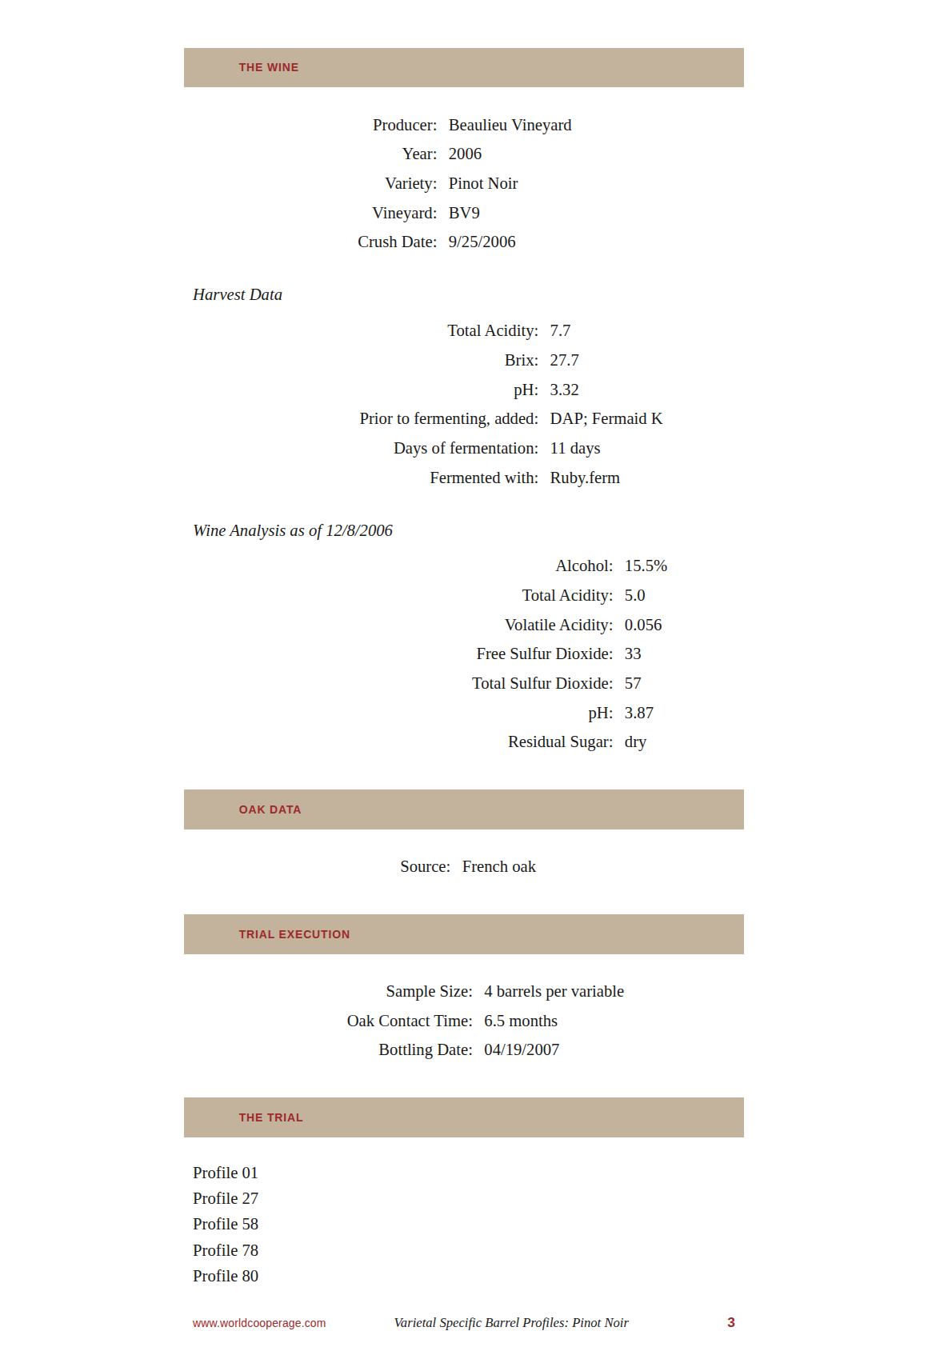The Wine
| Producer: | Beaulieu Vineyard |
| Year: | 2006 |
| Variety: | Pinot Noir |
| Vineyard: | BV9 |
| Crush Date: | 9/25/2006 |
Harvest Data
| Total Acidity: | 7.7 |
| Brix: | 27.7 |
| pH: | 3.32 |
| Prior to fermenting, added: | DAP; Fermaid K |
| Days of fermentation: | 11 days |
| Fermented with: | Ruby.ferm |
Wine Analysis as of 12/8/2006
| Alcohol: | 15.5% |
| Total Acidity: | 5.0 |
| Volatile Acidity: | 0.056 |
| Free Sulfur Dioxide: | 33 |
| Total Sulfur Dioxide: | 57 |
| pH: | 3.87 |
| Residual Sugar: | dry |
Oak Data
| Source: | French oak |
Trial Execution
| Sample Size: | 4 barrels per variable |
| Oak Contact Time: | 6.5 months |
| Bottling Date: | 04/19/2007 |
The Trial
Profile 01
Profile 27
Profile 58
Profile 78
Profile 80
www.worldcooperage.com Varietal Specific Barrel Profiles: Pinot Noir 3